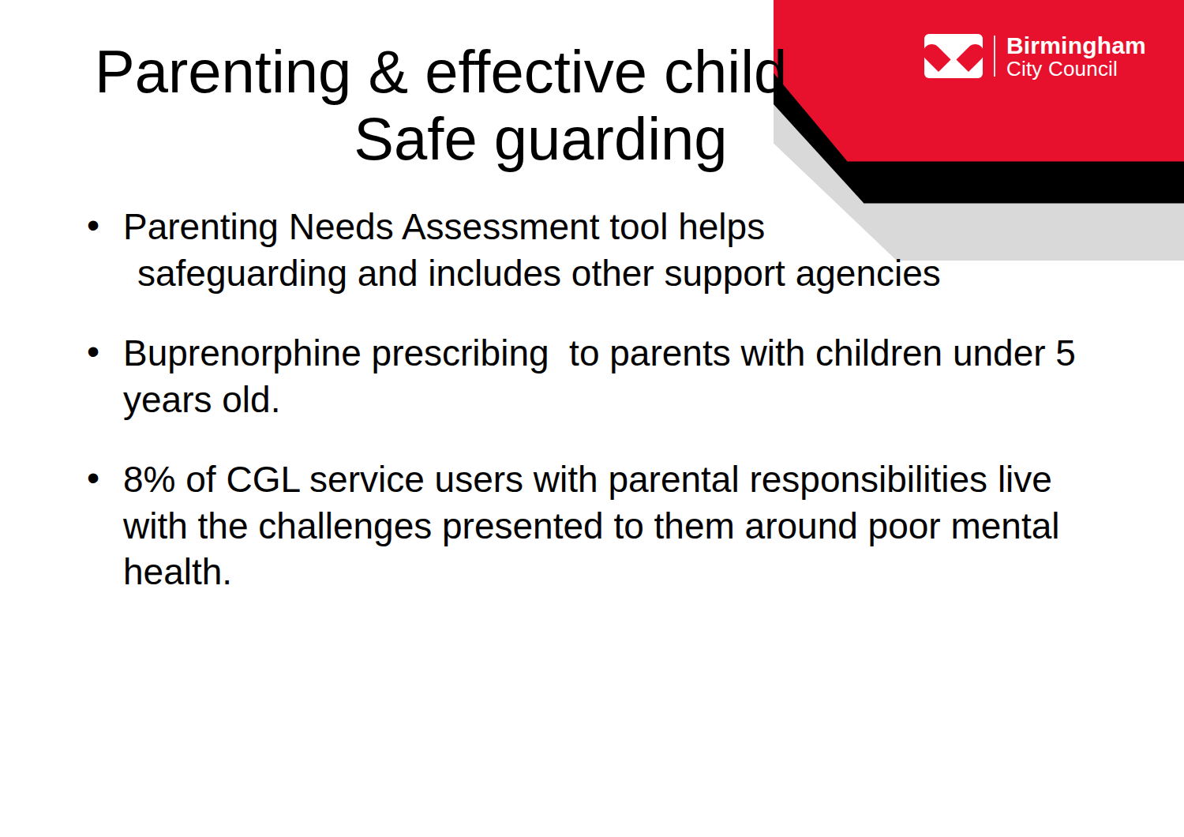Birmingham City Council
Parenting & effective child Safe guarding
Parenting Needs Assessment tool helps safeguarding and includes other support agencies
Buprenorphine prescribing to parents with children under 5 years old.
8% of CGL service users with parental responsibilities live with the challenges presented to them around poor mental health.